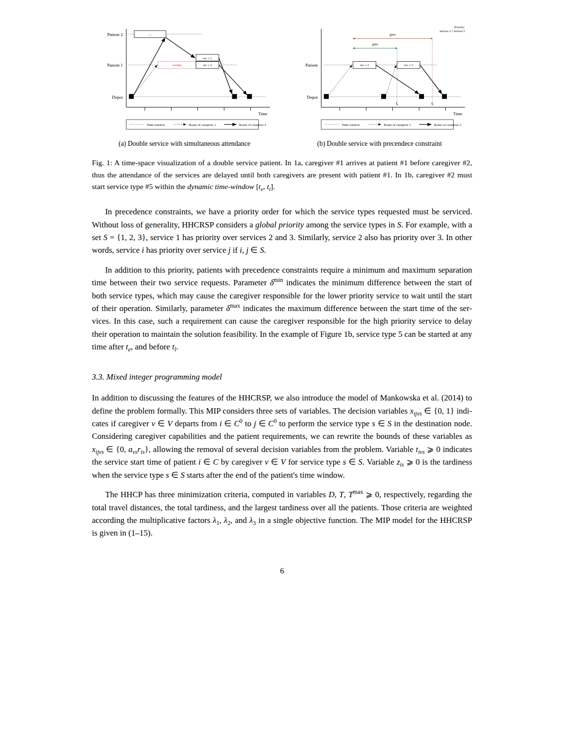Time Patient 2 Patient 1 Depot ... waiting svc = 1 svc = 2 Time window Route of caregiver 1 Route of caregiver 2
(a) Double service with simultaneous attendance
Priority: service 2 > service 5 Time Patient Depot δmax δmin svc = 2 svc = 5 te tl Time window Route of caregiver 1 Route of caregiver 2
(b) Double service with precendece constraint
Fig. 1: A time-space visualization of a double service patient. In 1a, caregiver #1 arrives at patient #1 before caregiver #2, thus the attendance of the services are delayed until both caregivers are present with patient #1. In 1b, caregiver #2 must start service type #5 within the dynamic time-window [te, tl].
In precedence constraints, we have a priority order for which the service types requested must be serviced. Without loss of generality, HHCRSP considers a global priority among the service types in S. For example, with a set S = {1, 2, 3}, service 1 has priority over services 2 and 3. Similarly, service 2 also has priority over 3. In other words, service i has priority over service j if i, j ∈ S.
In addition to this priority, patients with precedence constraints require a minimum and maximum separation time between their two service requests. Parameter δmin indicates the minimum difference between the start of both service types, which may cause the caregiver responsible for the lower priority service to wait until the start of their operation. Similarly, parameter δmax indicates the maximum difference between the start time of the services. In this case, such a requirement can cause the caregiver responsible for the high priority service to delay their operation to maintain the solution feasibility. In the example of Figure 1b, service type 5 can be started at any time after te, and before tl.
3.3. Mixed integer programming model
In addition to discussing the features of the HHCRSP, we also introduce the model of Mankowska et al. (2014) to define the problem formally. This MIP considers three sets of variables. The decision variables xijvs ∈ {0, 1} indicates if caregiver v ∈ V departs from i ∈ C0 to j ∈ C0 to perform the service type s ∈ S in the destination node. Considering caregiver capabilities and the patient requirements, we can rewrite the bounds of these variables as xijvs ∈ {0, avsris}, allowing the removal of several decision variables from the problem. Variable tivs ⩾ 0 indicates the service start time of patient i ∈ C by caregiver v ∈ V for service type s ∈ S. Variable zis ⩾ 0 is the tardiness when the service type s ∈ S starts after the end of the patient's time window.
The HHCP has three minimization criteria, computed in variables D, T, Tmax ⩾ 0, respectively, regarding the total travel distances, the total tardiness, and the largest tardiness over all the patients. Those criteria are weighted according the multiplicative factors λ1, λ2, and λ3 in a single objective function. The MIP model for the HHCRSP is given in (1–15).
6